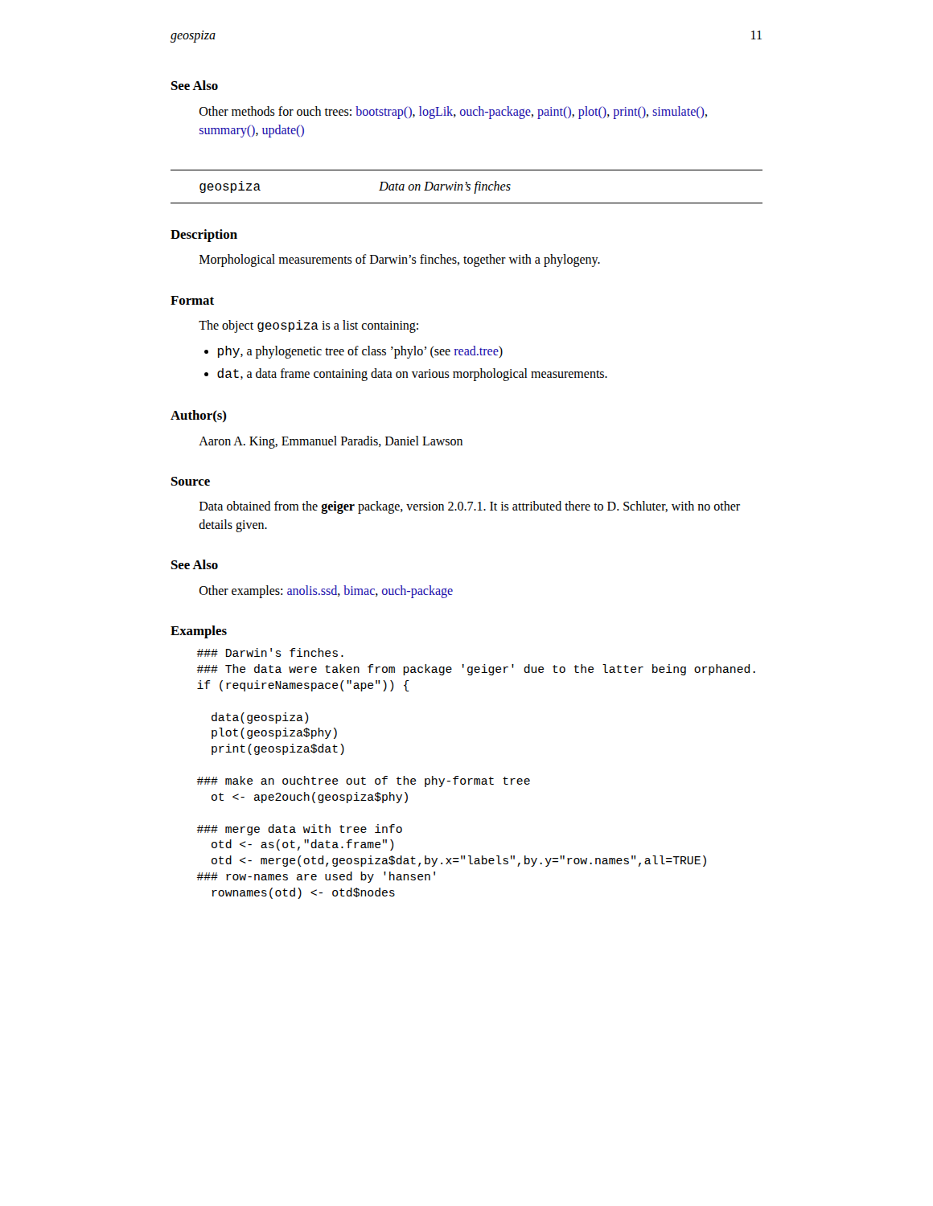geospiza 11
See Also
Other methods for ouch trees: bootstrap(), logLik, ouch-package, paint(), plot(), print(), simulate(), summary(), update()
geospiza Data on Darwin’s finches
Description
Morphological measurements of Darwin’s finches, together with a phylogeny.
Format
The object geospiza is a list containing:
phy, a phylogenetic tree of class ’phylo’ (see read.tree)
dat, a data frame containing data on various morphological measurements.
Author(s)
Aaron A. King, Emmanuel Paradis, Daniel Lawson
Source
Data obtained from the geiger package, version 2.0.7.1. It is attributed there to D. Schluter, with no other details given.
See Also
Other examples: anolis.ssd, bimac, ouch-package
Examples
### Darwin's finches.
### The data were taken from package 'geiger' due to the latter being orphaned.
if (requireNamespace("ape")) {

  data(geospiza)
  plot(geospiza$phy)
  print(geospiza$dat)

### make an ouchtree out of the phy-format tree
  ot <- ape2ouch(geospiza$phy)

### merge data with tree info
  otd <- as(ot,"data.frame")
  otd <- merge(otd,geospiza$dat,by.x="labels",by.y="row.names",all=TRUE)
### row-names are used by 'hansen'
  rownames(otd) <- otd$nodes